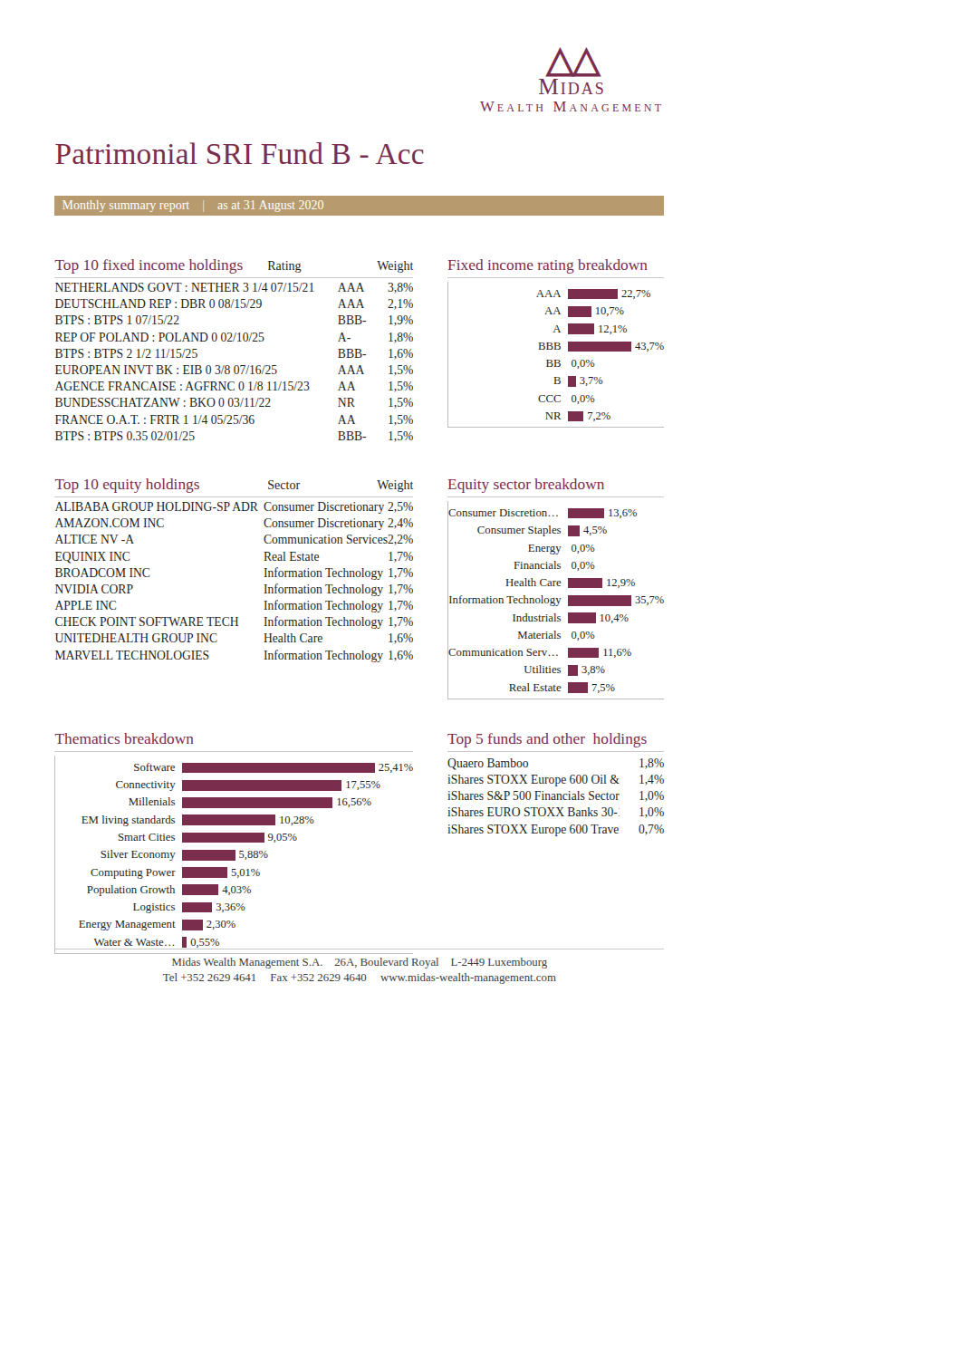△△
Midas
Wealth Management
Patrimonial SRI Fund B - Acc
Monthly summary report | as at 31 August 2020
Top 10 fixed income holdings
Rating Weight
| NETHERLANDS GOVT : NETHER 3 1/4 07/15/21 | AAA | 3,8% |
| DEUTSCHLAND REP : DBR 0 08/15/29 | AAA | 2,1% |
| BTPS : BTPS 1 07/15/22 | BBB- | 1,9% |
| REP OF POLAND : POLAND 0 02/10/25 | A- | 1,8% |
| BTPS : BTPS 2 1/2 11/15/25 | BBB- | 1,6% |
| EUROPEAN INVT BK : EIB 0 3/8 07/16/25 | AAA | 1,5% |
| AGENCE FRANCAISE : AGFRNC 0 1/8 11/15/23 | AA | 1,5% |
| BUNDESSCHATZANW : BKO 0 03/11/22 | NR | 1,5% |
| FRANCE O.A.T. : FRTR 1 1/4 05/25/36 | AA | 1,5% |
| BTPS : BTPS 0.35 02/01/25 | BBB- | 1,5% |
Fixed income rating breakdown
AAA
22,7%
AA
10,7%
A
12,1%
BBB
43,7%
BB
0,0%
B
3,7%
CCC
0,0%
NR
7,2%
Top 10 equity holdings
Sector Weight
| ALIBABA GROUP HOLDING-SP ADR | Consumer Discretionary | 2,5% |
| AMAZON.COM INC | Consumer Discretionary | 2,4% |
| ALTICE NV -A | Communication Services | 2,2% |
| EQUINIX INC | Real Estate | 1,7% |
| BROADCOM INC | Information Technology | 1,7% |
| NVIDIA CORP | Information Technology | 1,7% |
| APPLE INC | Information Technology | 1,7% |
| CHECK POINT SOFTWARE TECH | Information Technology | 1,7% |
| UNITEDHEALTH GROUP INC | Health Care | 1,6% |
| MARVELL TECHNOLOGIES | Information Technology | 1,6% |
Equity sector breakdown
Consumer Discretionary
13,6%
Consumer Staples
4,5%
Energy
0,0%
Financials
0,0%
Health Care
12,9%
Information Technology
35,7%
Industrials
10,4%
Materials
0,0%
Communication Services
11,6%
Utilities
3,8%
Real Estate
7,5%
Thematics breakdown
Software
25,41%
Connectivity
17,55%
Millenials
16,56%
EM living standards
10,28%
Smart Cities
9,05%
Silver Economy
5,88%
Computing Power
5,01%
Population Growth
4,03%
Logistics
3,36%
Energy Management
2,30%
Water & Waste…
0,55%
Top 5 funds and other holdings
Quaero Bamboo
1,8%
iShares STOXX Europe 600 Oil & Gas UCITS
1,4%
iShares S&P 500 Financials Sector UCITS ETF
1,0%
iShares EURO STOXX Banks 30-15 UCITS ET
1,0%
iShares STOXX Europe 600 Travel & Leisure
0,7%
Midas Wealth Management S.A. 26A, Boulevard Royal L-2449 Luxembourg
Tel +352 2629 4641 Fax +352 2629 4640 www.midas-wealth-management.com